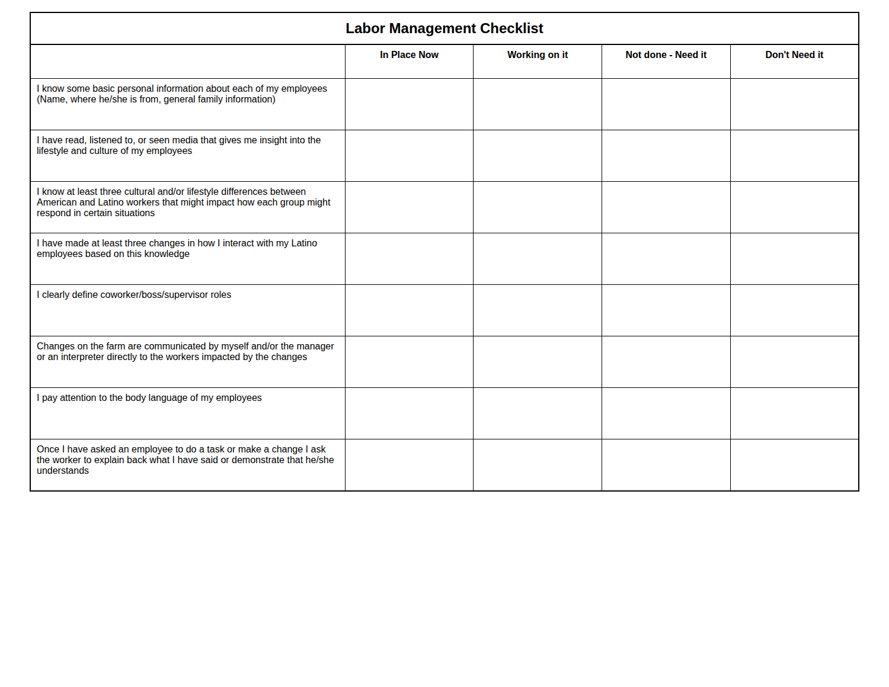Labor Management Checklist
| | In Place Now | Working on it | Not done - Need it | Don't Need it |
| --- | --- | --- | --- | --- |
| I know some basic personal information about each of my employees (Name, where he/she is from, general family information) | | | | |
| I have read, listened to, or seen media that gives me insight into the lifestyle and culture of my employees | | | | |
| I know at least three cultural and/or lifestyle differences between American and Latino workers that might impact how each group might respond in certain situations | | | | |
| I have made at least three changes in how I interact with my Latino employees based on this knowledge | | | | |
| I clearly define coworker/boss/supervisor roles | | | | |
| Changes on the farm are communicated by myself and/or the manager or an interpreter directly to the workers impacted by the changes | | | | |
| I pay attention to the body language of my employees | | | | |
| Once I have asked an employee to do a task or make a change I ask the worker to explain back what I have said or demonstrate that he/she understands | | | | |